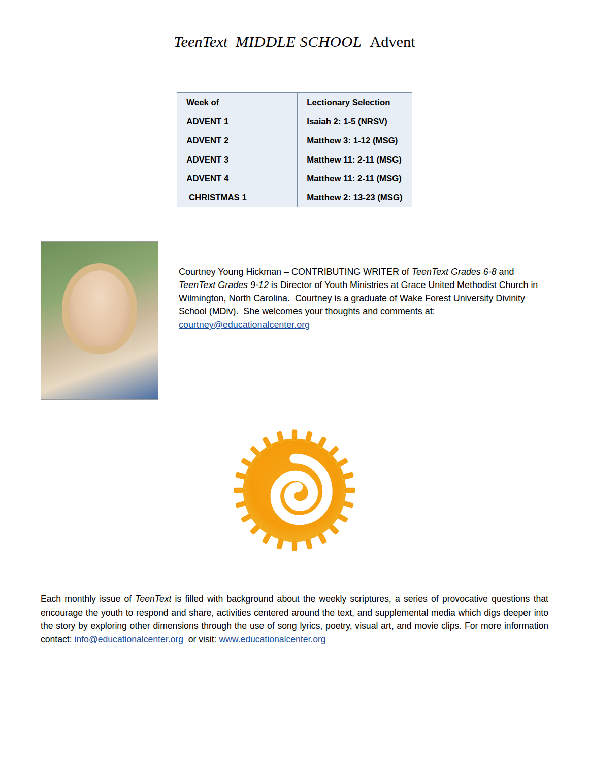TeenText MIDDLE SCHOOL Advent
| Week of | Lectionary Selection |
| --- | --- |
| ADVENT 1 | Isaiah 2: 1-5 (NRSV) |
| ADVENT 2 | Matthew 3: 1-12 (MSG) |
| ADVENT 3 | Matthew 11: 2-11 (MSG) |
| ADVENT 4 | Matthew 11: 2-11 (MSG) |
| CHRISTMAS 1 | Matthew 2: 13-23 (MSG) |
Courtney Young Hickman – CONTRIBUTING WRITER of TeenText Grades 6-8 and TeenText Grades 9-12 is Director of Youth Ministries at Grace United Methodist Church in Wilmington, North Carolina. Courtney is a graduate of Wake Forest University Divinity School (MDiv). She welcomes your thoughts and comments at: courtney@educationalcenter.org
Each monthly issue of TeenText is filled with background about the weekly scriptures, a series of provocative questions that encourage the youth to respond and share, activities centered around the text, and supplemental media which digs deeper into the story by exploring other dimensions through the use of song lyrics, poetry, visual art, and movie clips. For more information contact: info@educationalcenter.org or visit: www.educationalcenter.org